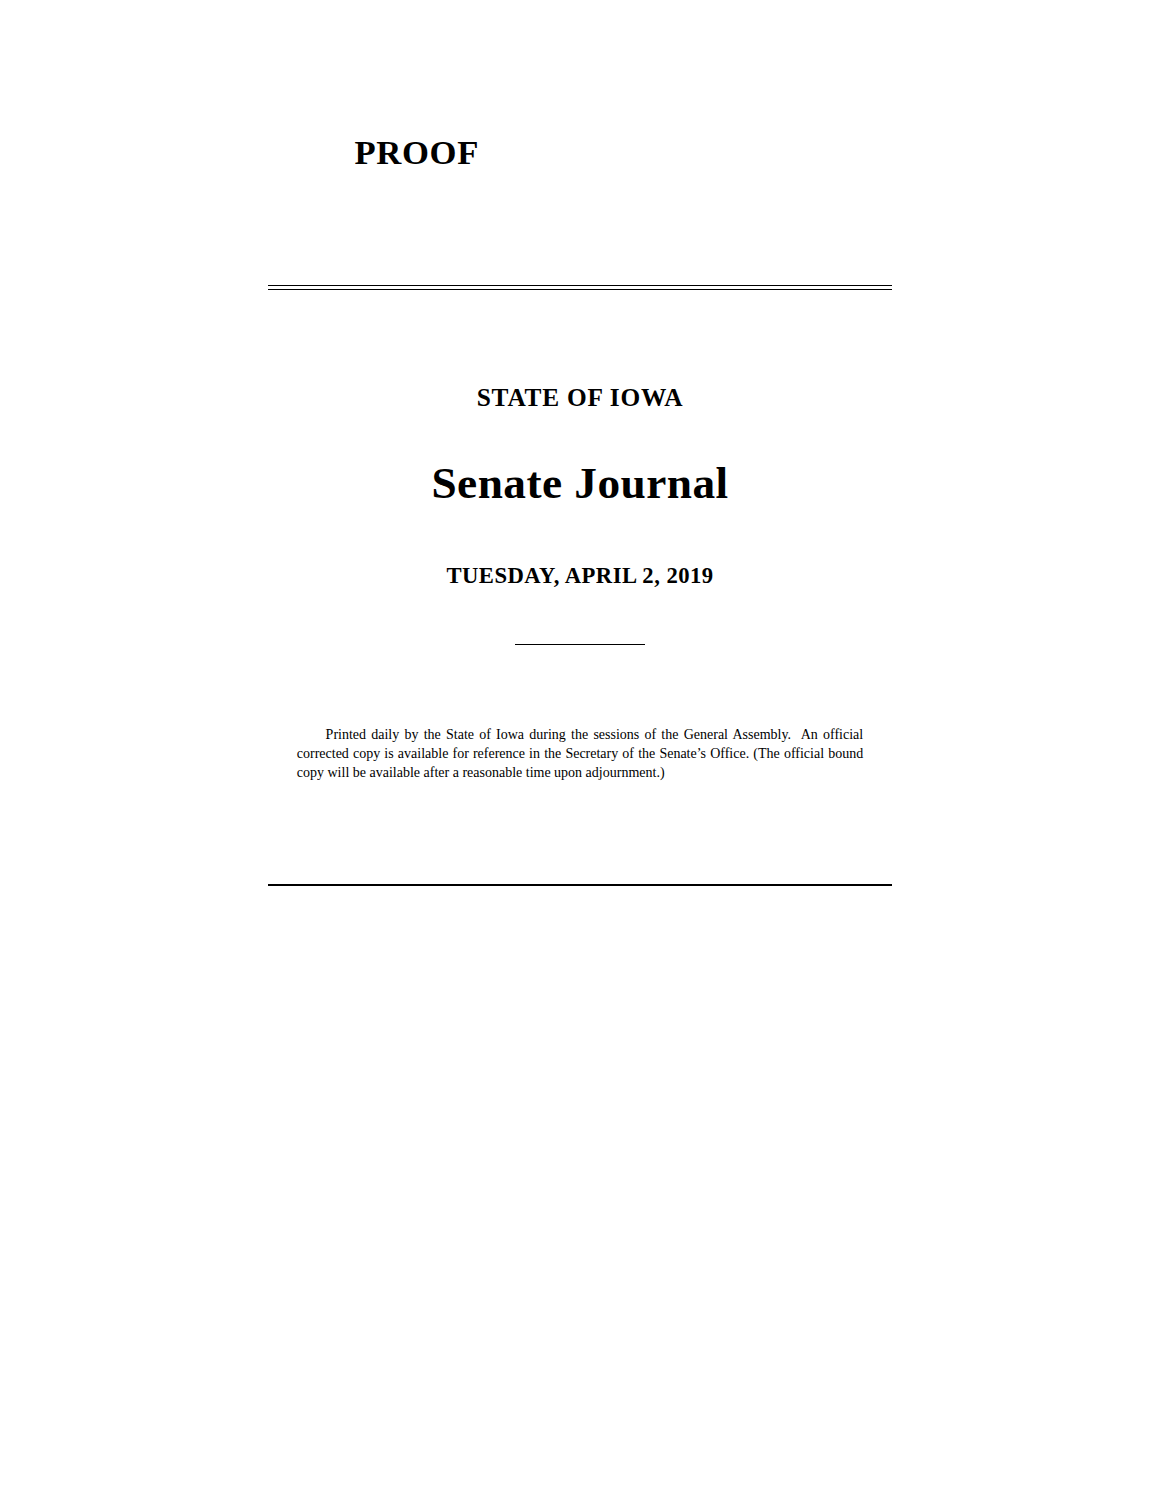PROOF
STATE OF IOWA
Senate Journal
TUESDAY, APRIL 2, 2019
Printed daily by the State of Iowa during the sessions of the General Assembly. An official corrected copy is available for reference in the Secretary of the Senate’s Office. (The official bound copy will be available after a reasonable time upon adjournment.)